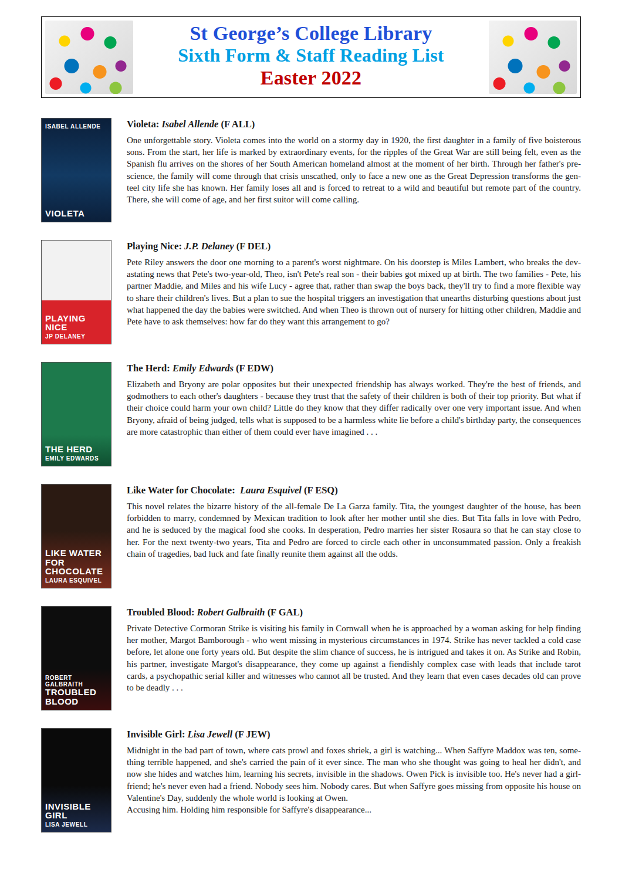St George’s College Library Sixth Form & Staff Reading List Easter 2022
Isabel Allende Violeta
Violeta: Isabel Allende (F ALL)
One unforgettable story. Violeta comes into the world on a stormy day in 1920, the first daughter in a family of five boisterous sons. From the start, her life is marked by extraordinary events, for the ripples of the Great War are still being felt, even as the Spanish flu arrives on the shores of her South American homeland almost at the moment of her birth. Through her father's prescience, the family will come through that crisis unscathed, only to face a new one as the Great Depression transforms the genteel city life she has known. Her family loses all and is forced to retreat to a wild and beautiful but remote part of the country. There, she will come of age, and her first suitor will come calling.
Playing Nice JP Delaney
Playing Nice: J.P. Delaney (F DEL)
Pete Riley answers the door one morning to a parent's worst nightmare. On his doorstep is Miles Lambert, who breaks the devastating news that Pete's two-year-old, Theo, isn't Pete's real son - their babies got mixed up at birth. The two families - Pete, his partner Maddie, and Miles and his wife Lucy - agree that, rather than swap the boys back, they'll try to find a more flexible way to share their children's lives. But a plan to sue the hospital triggers an investigation that unearths disturbing questions about just what happened the day the babies were switched. And when Theo is thrown out of nursery for hitting other children, Maddie and Pete have to ask themselves: how far do they want this arrangement to go?
The Herd Emily Edwards
The Herd: Emily Edwards (F EDW)
Elizabeth and Bryony are polar opposites but their unexpected friendship has always worked. They're the best of friends, and godmothers to each other's daughters - because they trust that the safety of their children is both of their top priority. But what if their choice could harm your own child? Little do they know that they differ radically over one very important issue. And when Bryony, afraid of being judged, tells what is supposed to be a harmless white lie before a child's birthday party, the consequences are more catastrophic than either of them could ever have imagined . . .
Like Water for Chocolate Laura Esquivel
Like Water for Chocolate: Laura Esquivel (F ESQ)
This novel relates the bizarre history of the all-female De La Garza family. Tita, the youngest daughter of the house, has been forbidden to marry, condemned by Mexican tradition to look after her mother until she dies. But Tita falls in love with Pedro, and he is seduced by the magical food she cooks. In desperation, Pedro marries her sister Rosaura so that he can stay close to her. For the next twenty-two years, Tita and Pedro are forced to circle each other in unconsummated passion. Only a freakish chain of tragedies, bad luck and fate finally reunite them against all the odds.
Robert Galbraith Troubled Blood
Troubled Blood: Robert Galbraith (F GAL)
Private Detective Cormoran Strike is visiting his family in Cornwall when he is approached by a woman asking for help finding her mother, Margot Bamborough - who went missing in mysterious circumstances in 1974. Strike has never tackled a cold case before, let alone one forty years old. But despite the slim chance of success, he is intrigued and takes it on. As Strike and Robin, his partner, investigate Margot's disappearance, they come up against a fiendishly complex case with leads that include tarot cards, a psychopathic serial killer and witnesses who cannot all be trusted. And they learn that even cases decades old can prove to be deadly . . .
Invisible Girl Lisa Jewell
Invisible Girl: Lisa Jewell (F JEW)
Midnight in the bad part of town, where cats prowl and foxes shriek, a girl is watching... When Saffyre Maddox was ten, something terrible happened, and she's carried the pain of it ever since. The man who she thought was going to heal her didn't, and now she hides and watches him, learning his secrets, invisible in the shadows. Owen Pick is invisible too. He's never had a girlfriend; he's never even had a friend. Nobody sees him. Nobody cares. But when Saffyre goes missing from opposite his house on Valentine's Day, suddenly the whole world is looking at Owen.
Accusing him. Holding him responsible for Saffyre's disappearance...